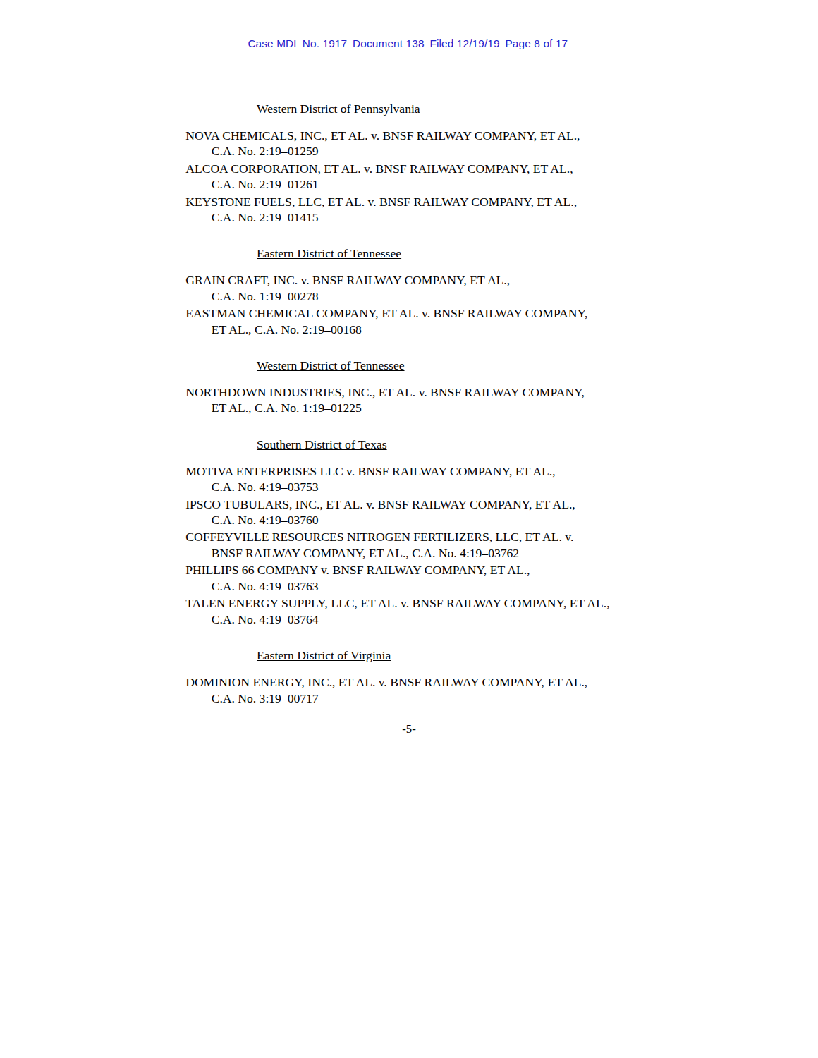Case MDL No. 1917 Document 138 Filed 12/19/19 Page 8 of 17
Western District of Pennsylvania
NOVA CHEMICALS, INC., ET AL. v. BNSF RAILWAY COMPANY, ET AL., C.A. No. 2:19–01259
ALCOA CORPORATION, ET AL. v. BNSF RAILWAY COMPANY, ET AL., C.A. No. 2:19–01261
KEYSTONE FUELS, LLC, ET AL. v. BNSF RAILWAY COMPANY, ET AL., C.A. No. 2:19–01415
Eastern District of Tennessee
GRAIN CRAFT, INC. v. BNSF RAILWAY COMPANY, ET AL., C.A. No. 1:19–00278
EASTMAN CHEMICAL COMPANY, ET AL. v. BNSF RAILWAY COMPANY, ET AL., C.A. No. 2:19–00168
Western District of Tennessee
NORTHDOWN INDUSTRIES, INC., ET AL. v. BNSF RAILWAY COMPANY, ET AL., C.A. No. 1:19–01225
Southern District of Texas
MOTIVA ENTERPRISES LLC v. BNSF RAILWAY COMPANY, ET AL., C.A. No. 4:19–03753
IPSCO TUBULARS, INC., ET AL. v. BNSF RAILWAY COMPANY, ET AL., C.A. No. 4:19–03760
COFFEYVILLE RESOURCES NITROGEN FERTILIZERS, LLC, ET AL. v. BNSF RAILWAY COMPANY, ET AL., C.A. No. 4:19–03762
PHILLIPS 66 COMPANY v. BNSF RAILWAY COMPANY, ET AL., C.A. No. 4:19–03763
TALEN ENERGY SUPPLY, LLC, ET AL. v. BNSF RAILWAY COMPANY, ET AL., C.A. No. 4:19–03764
Eastern District of Virginia
DOMINION ENERGY, INC., ET AL. v. BNSF RAILWAY COMPANY, ET AL., C.A. No. 3:19–00717
-5-